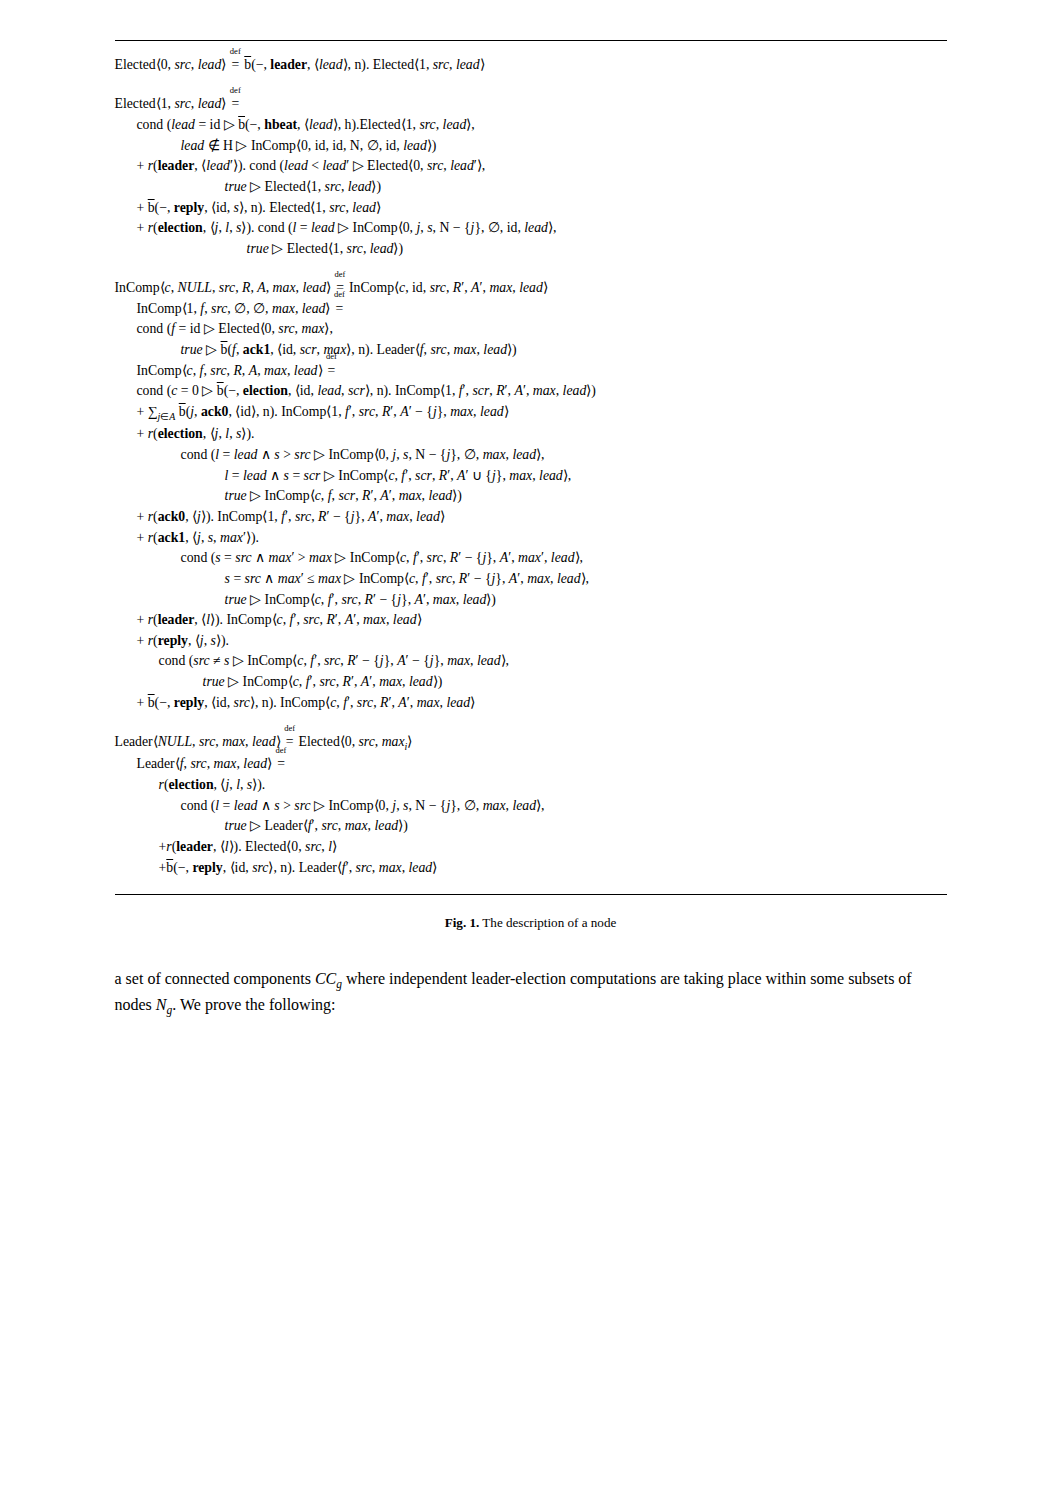Elected⟨0, src, lead⟩ def= b(−, leader, ⟨lead⟩, n). Elected⟨1, src, lead⟩
Elected⟨1, src, lead⟩ def= cond (lead = id ▷ b(−, hbeat, ⟨lead⟩, h).Elected⟨1, src, lead⟩, lead ∉ H ▷ InComp⟨0, id, id, N, ∅, id, lead⟩) + r(leader, ⟨lead′⟩). cond (lead < lead′ ▷ Elected⟨0, src, lead′⟩, true ▷ Elected⟨1, src, lead⟩) + b(−, reply, ⟨id, s⟩, n). Elected⟨1, src, lead⟩ + r(election, ⟨j, l, s⟩). cond (l = lead ▷ InComp⟨0, j, s, N − {j}, ∅, id, lead⟩, true ▷ Elected⟨1, src, lead⟩)
InComp⟨c, NULL, src, R, A, max, lead⟩ def= InComp⟨c, id, src, R′, A′, max, lead⟩ InComp⟨1, f, src, ∅, ∅, max, lead⟩ def= cond (f = id ▷ Elected⟨0, src, max⟩, true ▷ b(f, ack1, ⟨id, scr, max⟩, n). Leader⟨f, src, max, lead⟩) InComp⟨c, f, src, R, A, max, lead⟩ def= cond (c = 0 ▷ b(−, election, ⟨id, lead, scr⟩, n). InComp⟨1, f′, scr, R′, A′, max, lead⟩) + ∑j∈A b(j, ack0, ⟨id⟩, n). InComp⟨1, f′, src, R′, A′ − {j}, max, lead⟩ + r(election, ⟨j, l, s⟩). cond (l = lead ∧ s > src ▷ InComp⟨0, j, s, N − {j}, ∅, max, lead⟩, l = lead ∧ s = scr ▷ InComp⟨c, f′, scr, R′, A′ ∪ {j}, max, lead⟩, true ▷ InComp⟨c, f, scr, R′, A′, max, lead⟩) + r(ack0, ⟨j⟩). InComp⟨1, f′, src, R′ − {j}, A′, max, lead⟩ + r(ack1, ⟨j, s, max′⟩). cond (s = src ∧ max′ > max ▷ InComp⟨c, f′, src, R′ − {j}, A′, max′, lead⟩, s = src ∧ max′ ≤ max ▷ InComp⟨c, f′, src, R′ − {j}, A′, max, lead⟩, true ▷ InComp⟨c, f′, src, R′ − {j}, A′, max, lead⟩) + r(leader, ⟨l⟩). InComp⟨c, f′, src, R′, A′, max, lead⟩ + r(reply, ⟨j, s⟩). cond (src ≠ s ▷ InComp⟨c, f′, src, R′ − {j}, A′ − {j}, max, lead⟩, true ▷ InComp⟨c, f′, src, R′, A′, max, lead⟩) + b(−, reply, ⟨id, src⟩, n). InComp⟨c, f′, src, R′, A′, max, lead⟩
Leader⟨NULL, src, max, lead⟩ def= Elected⟨0, src, max i⟩ Leader⟨f, src, max, lead⟩ def= r(election, ⟨j, l, s⟩). cond (l = lead ∧ s > src ▷ InComp⟨0, j, s, N − {j}, ∅, max, lead⟩, true ▷ Leader⟨f′, src, max, lead⟩) +r(leader, ⟨l⟩). Elected⟨0, src, l⟩ +b(−, reply, ⟨id, src⟩, n). Leader⟨f′, src, max, lead⟩
Fig. 1. The description of a node
a set of connected components CC g where independent leader-election computations are taking place within some subsets of nodes Ng. We prove the following: